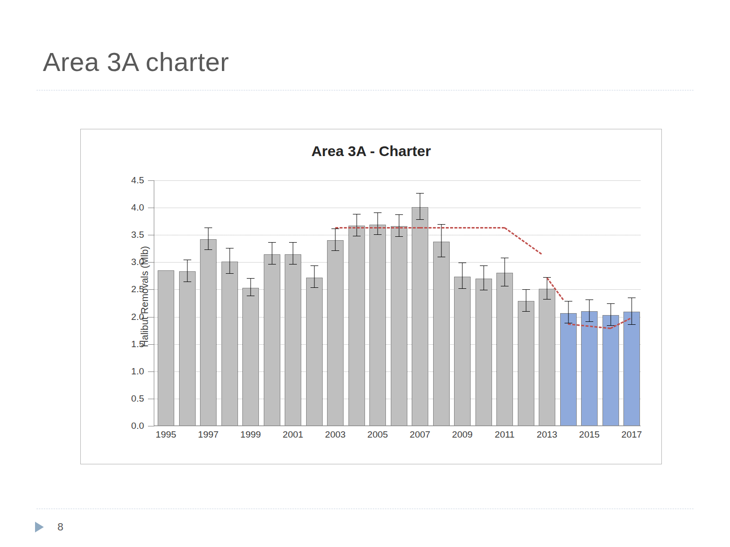Area 3A charter
Area 3A - Charter
0.0
0.5
1.0
1.5
2.0
2.5
3.0
3.5
4.0
4.5
1995
1997
1999
2001
2003
2005
2007
2009
2011
2013
2015
2017
Halibut Removals (Mlb)
8